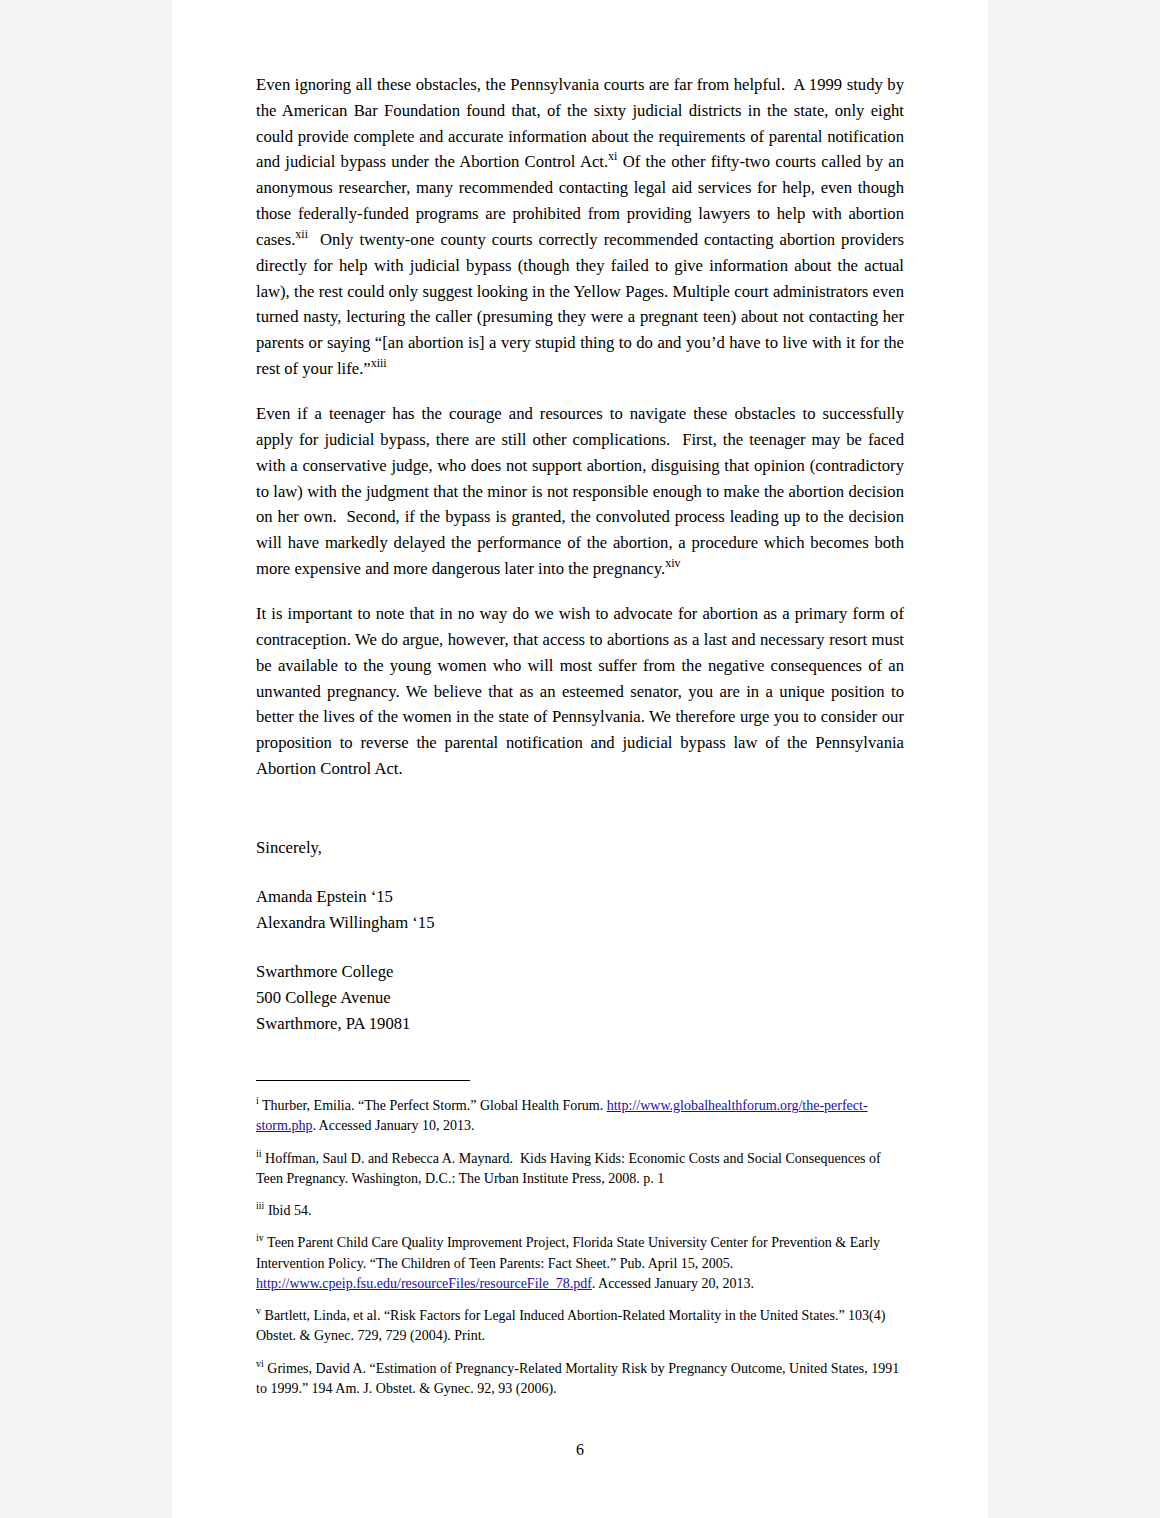Even ignoring all these obstacles, the Pennsylvania courts are far from helpful. A 1999 study by the American Bar Foundation found that, of the sixty judicial districts in the state, only eight could provide complete and accurate information about the requirements of parental notification and judicial bypass under the Abortion Control Act.xi Of the other fifty-two courts called by an anonymous researcher, many recommended contacting legal aid services for help, even though those federally-funded programs are prohibited from providing lawyers to help with abortion cases.xii Only twenty-one county courts correctly recommended contacting abortion providers directly for help with judicial bypass (though they failed to give information about the actual law), the rest could only suggest looking in the Yellow Pages. Multiple court administrators even turned nasty, lecturing the caller (presuming they were a pregnant teen) about not contacting her parents or saying “[an abortion is] a very stupid thing to do and you’d have to live with it for the rest of your life.”xiii
Even if a teenager has the courage and resources to navigate these obstacles to successfully apply for judicial bypass, there are still other complications. First, the teenager may be faced with a conservative judge, who does not support abortion, disguising that opinion (contradictory to law) with the judgment that the minor is not responsible enough to make the abortion decision on her own. Second, if the bypass is granted, the convoluted process leading up to the decision will have markedly delayed the performance of the abortion, a procedure which becomes both more expensive and more dangerous later into the pregnancy.xiv
It is important to note that in no way do we wish to advocate for abortion as a primary form of contraception. We do argue, however, that access to abortions as a last and necessary resort must be available to the young women who will most suffer from the negative consequences of an unwanted pregnancy. We believe that as an esteemed senator, you are in a unique position to better the lives of the women in the state of Pennsylvania. We therefore urge you to consider our proposition to reverse the parental notification and judicial bypass law of the Pennsylvania Abortion Control Act.
Sincerely,
Amanda Epstein ‘15
Alexandra Willingham ‘15
Swarthmore College
500 College Avenue
Swarthmore, PA 19081
i Thurber, Emilia. “The Perfect Storm.” Global Health Forum. http://www.globalhealthforum.org/the-perfect-storm.php. Accessed January 10, 2013.
ii Hoffman, Saul D. and Rebecca A. Maynard. Kids Having Kids: Economic Costs and Social Consequences of Teen Pregnancy. Washington, D.C.: The Urban Institute Press, 2008. p. 1
iii Ibid 54.
iv Teen Parent Child Care Quality Improvement Project, Florida State University Center for Prevention & Early Intervention Policy. “The Children of Teen Parents: Fact Sheet.” Pub. April 15, 2005. http://www.cpeip.fsu.edu/resourceFiles/resourceFile_78.pdf. Accessed January 20, 2013.
v Bartlett, Linda, et al. “Risk Factors for Legal Induced Abortion-Related Mortality in the United States.” 103(4) Obstet. & Gynec. 729, 729 (2004). Print.
vi Grimes, David A. “Estimation of Pregnancy-Related Mortality Risk by Pregnancy Outcome, United States, 1991 to 1999.” 194 Am. J. Obstet. & Gynec. 92, 93 (2006).
6